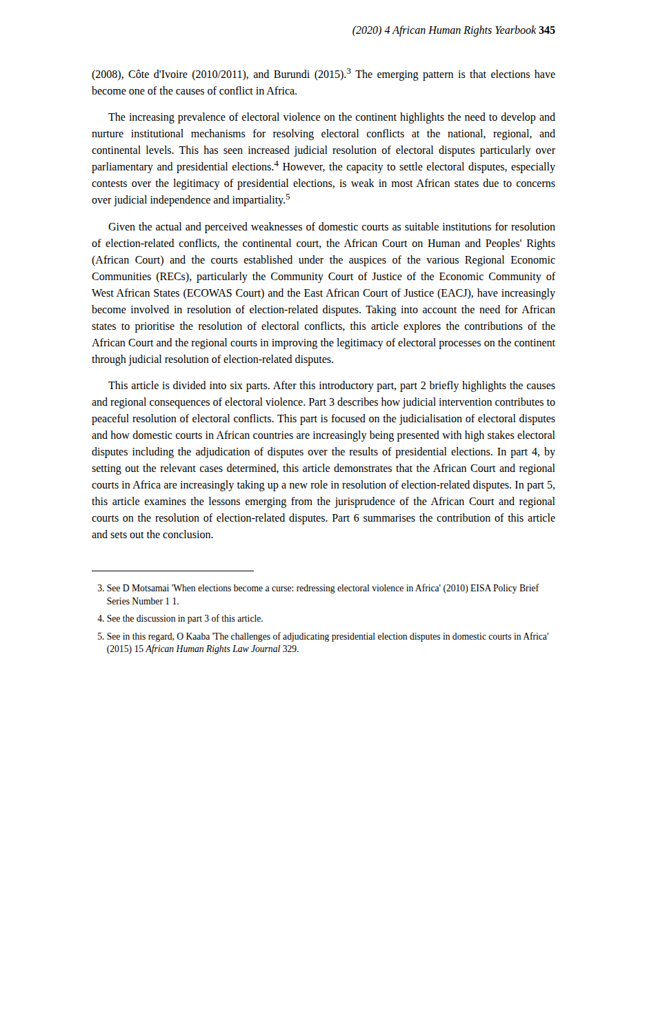(2020) 4 African Human Rights Yearbook 345
(2008), Côte d'Ivoire (2010/2011), and Burundi (2015).3 The emerging pattern is that elections have become one of the causes of conflict in Africa.
The increasing prevalence of electoral violence on the continent highlights the need to develop and nurture institutional mechanisms for resolving electoral conflicts at the national, regional, and continental levels. This has seen increased judicial resolution of electoral disputes particularly over parliamentary and presidential elections.4 However, the capacity to settle electoral disputes, especially contests over the legitimacy of presidential elections, is weak in most African states due to concerns over judicial independence and impartiality.5
Given the actual and perceived weaknesses of domestic courts as suitable institutions for resolution of election-related conflicts, the continental court, the African Court on Human and Peoples' Rights (African Court) and the courts established under the auspices of the various Regional Economic Communities (RECs), particularly the Community Court of Justice of the Economic Community of West African States (ECOWAS Court) and the East African Court of Justice (EACJ), have increasingly become involved in resolution of election-related disputes. Taking into account the need for African states to prioritise the resolution of electoral conflicts, this article explores the contributions of the African Court and the regional courts in improving the legitimacy of electoral processes on the continent through judicial resolution of election-related disputes.
This article is divided into six parts. After this introductory part, part 2 briefly highlights the causes and regional consequences of electoral violence. Part 3 describes how judicial intervention contributes to peaceful resolution of electoral conflicts. This part is focused on the judicialisation of electoral disputes and how domestic courts in African countries are increasingly being presented with high stakes electoral disputes including the adjudication of disputes over the results of presidential elections. In part 4, by setting out the relevant cases determined, this article demonstrates that the African Court and regional courts in Africa are increasingly taking up a new role in resolution of election-related disputes. In part 5, this article examines the lessons emerging from the jurisprudence of the African Court and regional courts on the resolution of election-related disputes. Part 6 summarises the contribution of this article and sets out the conclusion.
See D Motsamai 'When elections become a curse: redressing electoral violence in Africa' (2010) EISA Policy Brief Series Number 1 1.
See the discussion in part 3 of this article.
See in this regard, O Kaaba 'The challenges of adjudicating presidential election disputes in domestic courts in Africa' (2015) 15 African Human Rights Law Journal 329.